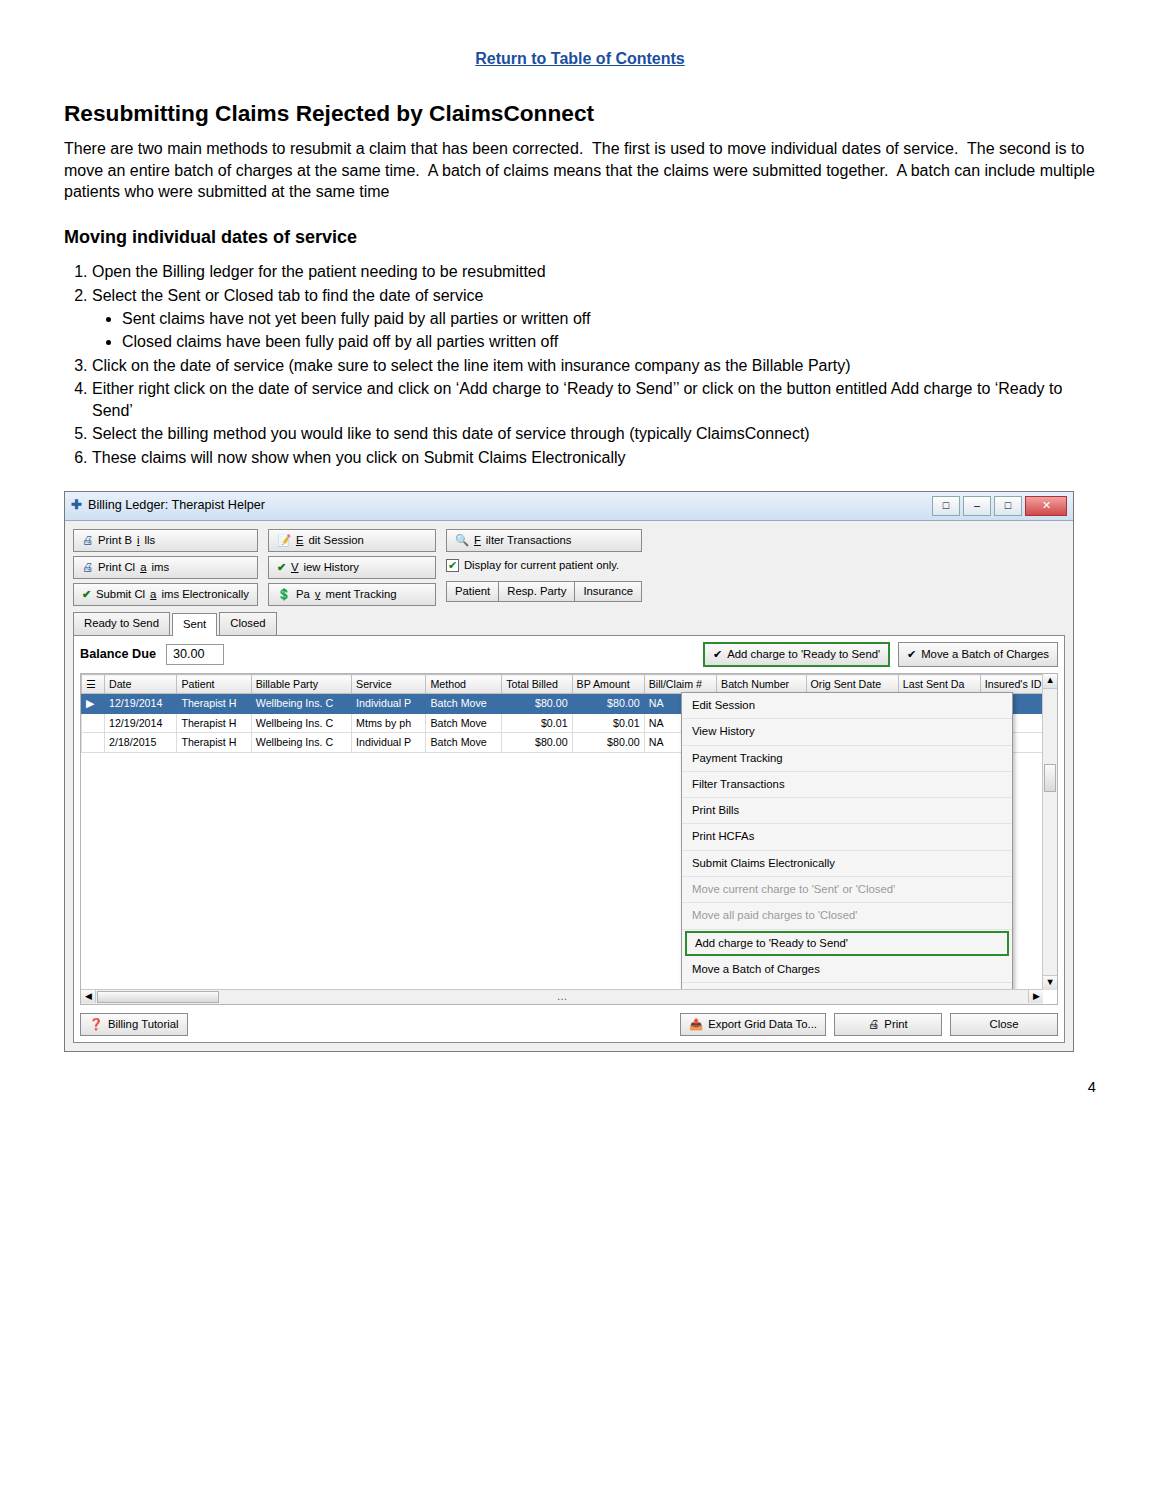Return to Table of Contents
Resubmitting Claims Rejected by ClaimsConnect
There are two main methods to resubmit a claim that has been corrected. The first is used to move individual dates of service. The second is to move an entire batch of charges at the same time. A batch of claims means that the claims were submitted together. A batch can include multiple patients who were submitted at the same time
Moving individual dates of service
Open the Billing ledger for the patient needing to be resubmitted
Select the Sent or Closed tab to find the date of service
Sent claims have not yet been fully paid by all parties or written off
Closed claims have been fully paid off by all parties written off
Click on the date of service (make sure to select the line item with insurance company as the Billable Party)
Either right click on the date of service and click on ‘Add charge to ‘Ready to Send’’ or click on the button entitled Add charge to ‘Ready to Send’
Select the billing method you would like to send this date of service through (typically ClaimsConnect)
These claims will now show when you click on Submit Claims Electronically
✚Billing Ledger: Therapist Helper
□ – □ ✕
🖨Print Bills
🖨Print Claims
✔Submit Claims Electronically
📝Edit Session
✔View History
💲Payment Tracking
🔍Filter Transactions
✔Display for current patient only.
Patient
Resp. Party
Insurance
Ready to Send
Sent
Closed
Balance Due 30.00
✔Add charge to 'Ready to Send'
✔Move a Batch of Charges
| ☰ | Date | Patient | Billable Party | Service | Method | Total Billed | BP Amount | Bill/Claim # | Batch Number | Orig Sent Date | Last Sent Da | Insured's ID |
| --- | --- | --- | --- | --- | --- | --- | --- | --- | --- | --- | --- | --- |
| ▶ | 12/19/2014 | Therapist H | Wellbeing Ins. C | Individual P | Batch Move | $80.00 | $80.00 | NA | | | | |
| | 12/19/2014 | Therapist H | Wellbeing Ins. C | Mtms by ph | Batch Move | $0.01 | $0.01 | NA | | | | |
| | 2/18/2015 | Therapist H | Wellbeing Ins. C | Individual P | Batch Move | $80.00 | $80.00 | NA | | | | |
Edit Session
View History
Payment Tracking
Filter Transactions
Print Bills
Print HCFAs
Submit Claims Electronically
Move current charge to 'Sent' or 'Closed'
Move all paid charges to 'Closed'
Add charge to 'Ready to Send'
Move a Batch of Charges
Export Grid Data To...▶
▲
▼
◀
…
▶
❓Billing Tutorial
📤Export Grid Data To...
🖨Print
Close
4